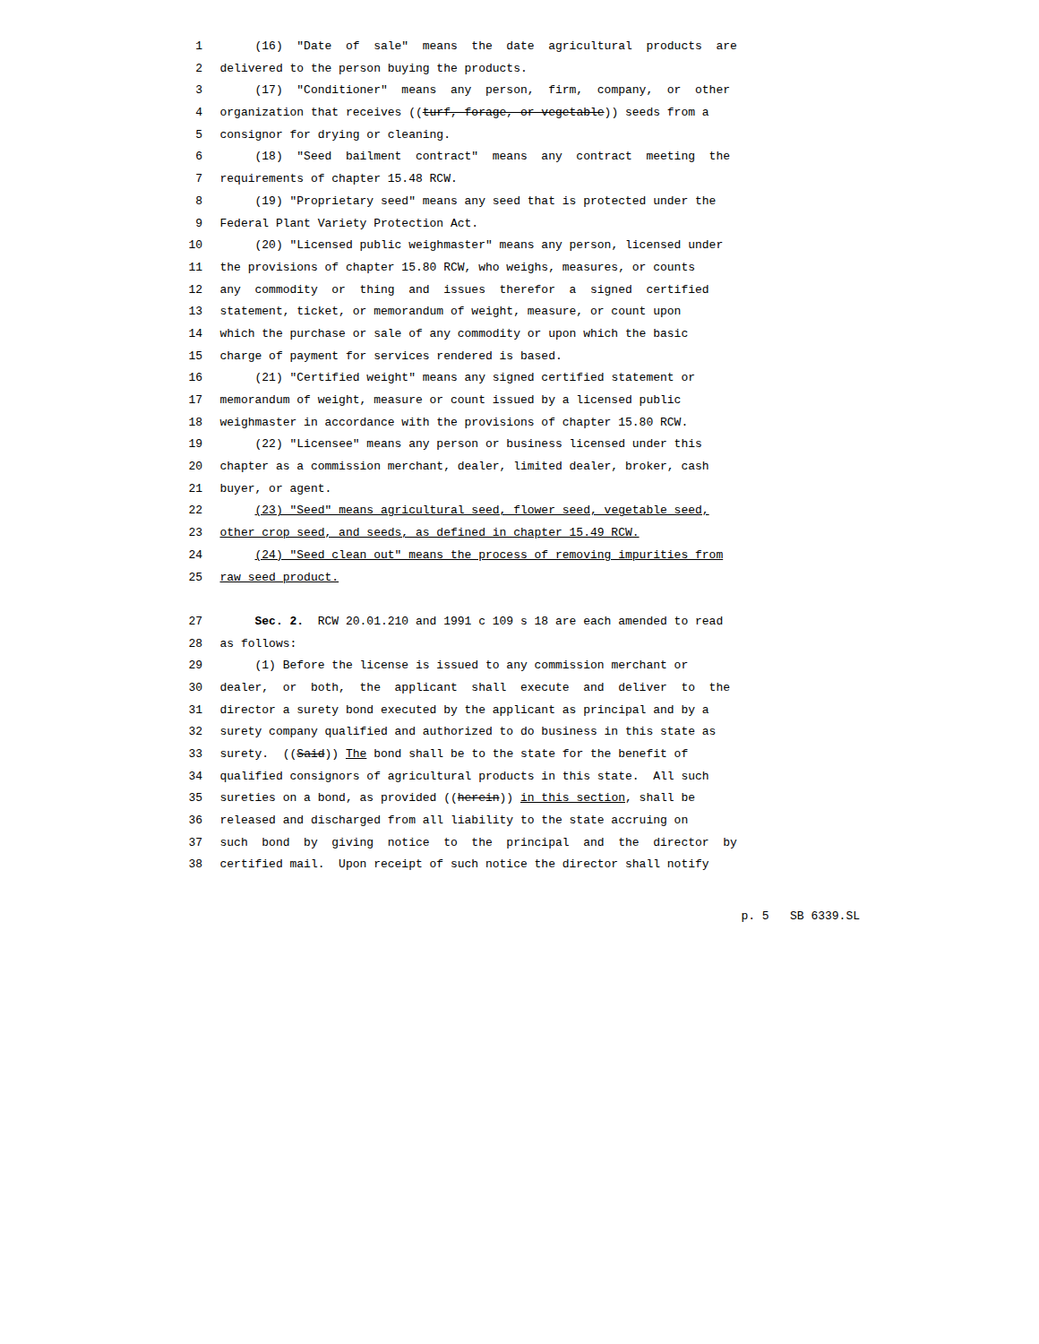(16) "Date of sale" means the date agricultural products are
delivered to the person buying the products.
(17) "Conditioner" means any person, firm, company, or other
organization that receives ((turf, forage, or vegetable)) seeds from a
consignor for drying or cleaning.
(18) "Seed bailment contract" means any contract meeting the
requirements of chapter 15.48 RCW.
(19) "Proprietary seed" means any seed that is protected under the
Federal Plant Variety Protection Act.
(20) "Licensed public weighmaster" means any person, licensed under
the provisions of chapter 15.80 RCW, who weighs, measures, or counts
any commodity or thing and issues therefor a signed certified
statement, ticket, or memorandum of weight, measure, or count upon
which the purchase or sale of any commodity or upon which the basic
charge of payment for services rendered is based.
(21) "Certified weight" means any signed certified statement or
memorandum of weight, measure or count issued by a licensed public
weighmaster in accordance with the provisions of chapter 15.80 RCW.
(22) "Licensee" means any person or business licensed under this
chapter as a commission merchant, dealer, limited dealer, broker, cash
buyer, or agent.
(23) "Seed" means agricultural seed, flower seed, vegetable seed,
other crop seed, and seeds, as defined in chapter 15.49 RCW.
(24) "Seed clean out" means the process of removing impurities from
raw seed product.
Sec. 2. RCW 20.01.210 and 1991 c 109 s 18 are each amended to read
as follows:
(1) Before the license is issued to any commission merchant or
dealer, or both, the applicant shall execute and deliver to the
director a surety bond executed by the applicant as principal and by a
surety company qualified and authorized to do business in this state as
surety. ((Said)) The bond shall be to the state for the benefit of
qualified consignors of agricultural products in this state. All such
sureties on a bond, as provided ((herein)) in this section, shall be
released and discharged from all liability to the state accruing on
such bond by giving notice to the principal and the director by
certified mail. Upon receipt of such notice the director shall notify
p. 5 SB 6339.SL